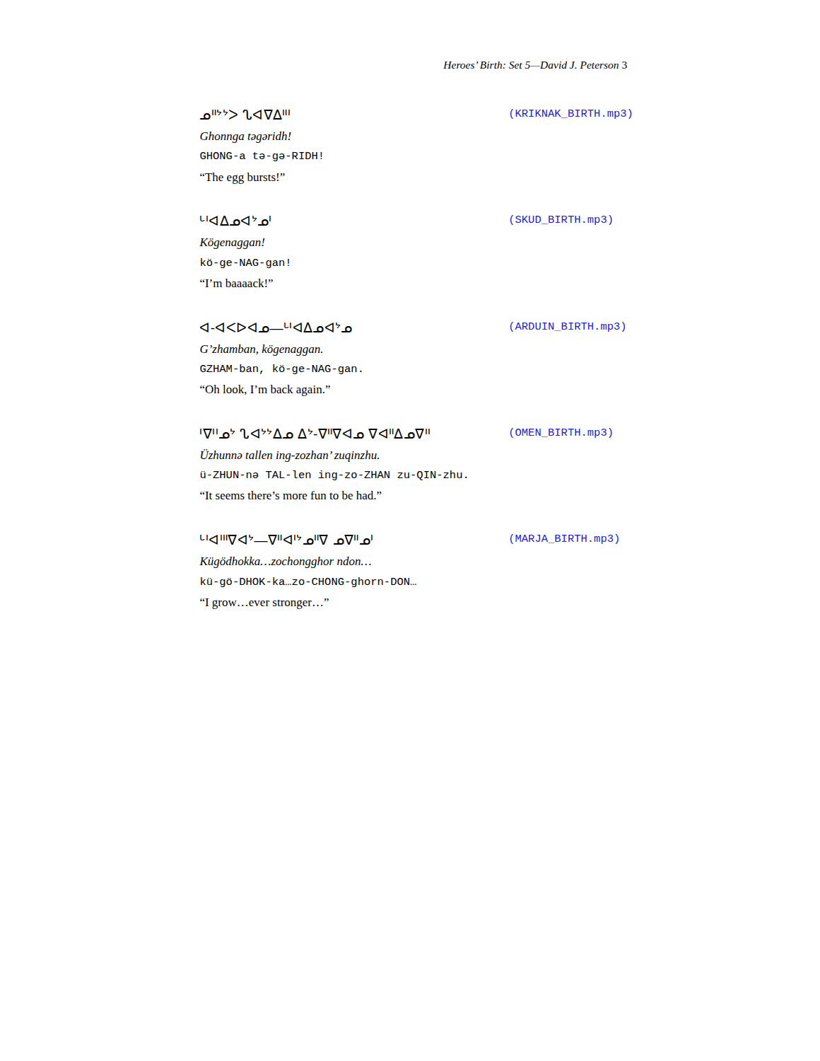Heroes’ Birth: Set 5—David J. Peterson 3
ᓄᐦᔾᔾᐳ ᔐᐊᐁᐃᐦᑊ(KRIKNAK_BIRTH.mp3)
Ghonnga təgəridh!
GHONG-a tə-gə-RIDH!
“The egg bursts!”
ᒡᑊᐊᐃᓄᐊᔾᓄᑊ(SKUD_BIRTH.mp3)
Kögenaggan!
kö-ge-NAG-gan!
“I’m baaaack!”
ᐊ-ᐊᐸᐅᐊᓄ—ᒡᑊᐊᐃᓄᐊᔾᓄ(ARDUIN_BIRTH.mp3)
G’zhamban, kögenaggan.
GZHAM-ban, kö-ge-NAG-gan.
“Oh look, I’m back again.”
ᑊᐁᑊᑊᓄᔾ ᔐᐊᔾᔾᐃᓄ ᐃᔾ-ᐁᐦᐁᐊᓄ ᐁᐊᐦᐃᓄᐁᑊᑊ(OMEN_BIRTH.mp3)
Üzhunnə tallen ing-zozhan’ zuqinzhu.
ü-ZHUN-nə TAL-len ing-zo-ZHAN zu-QIN-zhu.
“It seems there’s more fun to be had.”
ᒡᑊᐊᑊᐦᐁᐊᔾ—ᐁᐦᐊᑊᔾᓄᐦᐁ ᓄᐁᐦᓄᑊ(MARJA_BIRTH.mp3)
Kügödhokka…zochongghor ndon…
kü-gö-DHOK-ka…zo-CHONG-ghorn-DON…
“I grow…ever stronger…”